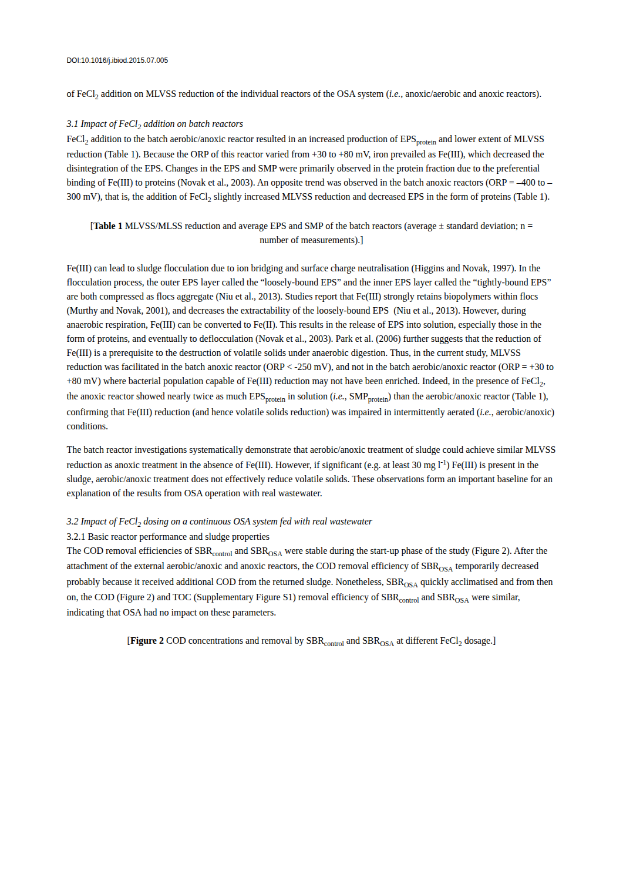DOI:10.1016/j.ibiod.2015.07.005
of FeCl2 addition on MLVSS reduction of the individual reactors of the OSA system (i.e., anoxic/aerobic and anoxic reactors).
3.1 Impact of FeCl2 addition on batch reactors
FeCl2 addition to the batch aerobic/anoxic reactor resulted in an increased production of EPSprotein and lower extent of MLVSS reduction (Table 1). Because the ORP of this reactor varied from +30 to +80 mV, iron prevailed as Fe(III), which decreased the disintegration of the EPS. Changes in the EPS and SMP were primarily observed in the protein fraction due to the preferential binding of Fe(III) to proteins (Novak et al., 2003). An opposite trend was observed in the batch anoxic reactors (ORP = –400 to –300 mV), that is, the addition of FeCl2 slightly increased MLVSS reduction and decreased EPS in the form of proteins (Table 1).
[Table 1 MLVSS/MLSS reduction and average EPS and SMP of the batch reactors (average ± standard deviation; n = number of measurements).]
Fe(III) can lead to sludge flocculation due to ion bridging and surface charge neutralisation (Higgins and Novak, 1997). In the flocculation process, the outer EPS layer called the “loosely-bound EPS” and the inner EPS layer called the “tightly-bound EPS” are both compressed as flocs aggregate (Niu et al., 2013). Studies report that Fe(III) strongly retains biopolymers within flocs (Murthy and Novak, 2001), and decreases the extractability of the loosely-bound EPS (Niu et al., 2013). However, during anaerobic respiration, Fe(III) can be converted to Fe(II). This results in the release of EPS into solution, especially those in the form of proteins, and eventually to deflocculation (Novak et al., 2003). Park et al. (2006) further suggests that the reduction of Fe(III) is a prerequisite to the destruction of volatile solids under anaerobic digestion. Thus, in the current study, MLVSS reduction was facilitated in the batch anoxic reactor (ORP < -250 mV), and not in the batch aerobic/anoxic reactor (ORP = +30 to +80 mV) where bacterial population capable of Fe(III) reduction may not have been enriched. Indeed, in the presence of FeCl2, the anoxic reactor showed nearly twice as much EPSprotein in solution (i.e., SMPprotein) than the aerobic/anoxic reactor (Table 1), confirming that Fe(III) reduction (and hence volatile solids reduction) was impaired in intermittently aerated (i.e., aerobic/anoxic) conditions.
The batch reactor investigations systematically demonstrate that aerobic/anoxic treatment of sludge could achieve similar MLVSS reduction as anoxic treatment in the absence of Fe(III). However, if significant (e.g. at least 30 mg l-1) Fe(III) is present in the sludge, aerobic/anoxic treatment does not effectively reduce volatile solids. These observations form an important baseline for an explanation of the results from OSA operation with real wastewater.
3.2 Impact of FeCl2 dosing on a continuous OSA system fed with real wastewater
3.2.1 Basic reactor performance and sludge properties
The COD removal efficiencies of SBRcontrol and SBROSA were stable during the start-up phase of the study (Figure 2). After the attachment of the external aerobic/anoxic and anoxic reactors, the COD removal efficiency of SBROSA temporarily decreased probably because it received additional COD from the returned sludge. Nonetheless, SBROSA quickly acclimatised and from then on, the COD (Figure 2) and TOC (Supplementary Figure S1) removal efficiency of SBRcontrol and SBROSA were similar, indicating that OSA had no impact on these parameters.
[Figure 2 COD concentrations and removal by SBRcontrol and SBROSA at different FeCl2 dosage.]